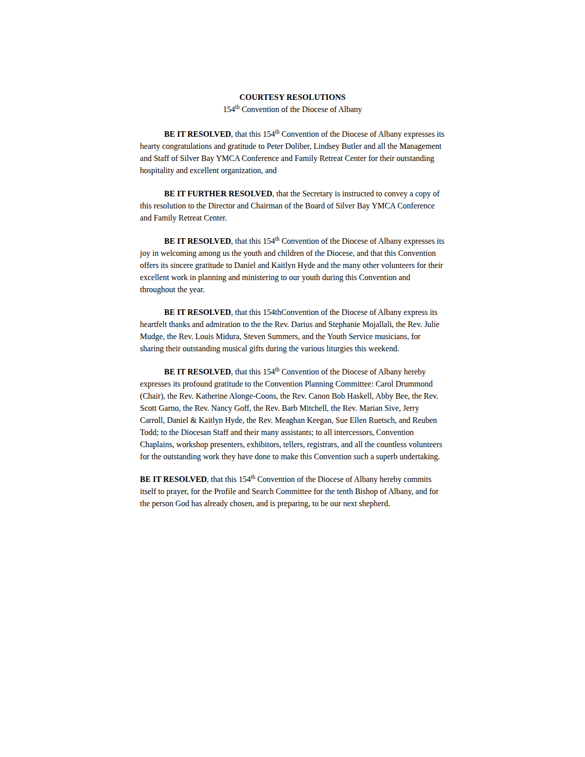Courtesy Resolutions
154th Convention of the Diocese of Albany
BE IT RESOLVED, that this 154th Convention of the Diocese of Albany expresses its hearty congratulations and gratitude to Peter Doliber, Lindsey Butler and all the Management and Staff of Silver Bay YMCA Conference and Family Retreat Center for their outstanding hospitality and excellent organization, and
BE IT FURTHER RESOLVED, that the Secretary is instructed to convey a copy of this resolution to the Director and Chairman of the Board of Silver Bay YMCA Conference and Family Retreat Center.
BE IT RESOLVED, that this 154th Convention of the Diocese of Albany expresses its joy in welcoming among us the youth and children of the Diocese, and that this Convention offers its sincere gratitude to Daniel and Kaitlyn Hyde and the many other volunteers for their excellent work in planning and ministering to our youth during this Convention and throughout the year.
BE IT RESOLVED, that this 154thConvention of the Diocese of Albany express its heartfelt thanks and admiration to the the Rev. Darius and Stephanie Mojallali, the Rev. Julie Mudge, the Rev. Louis Midura, Steven Summers, and the Youth Service musicians, for sharing their outstanding musical gifts during the various liturgies this weekend.
BE IT RESOLVED, that this 154th Convention of the Diocese of Albany hereby expresses its profound gratitude to the Convention Planning Committee: Carol Drummond (Chair), the Rev. Katherine Alonge-Coons, the Rev. Canon Bob Haskell, Abby Bee, the Rev. Scott Garno, the Rev. Nancy Goff, the Rev. Barb Mitchell, the Rev. Marian Sive, Jerry Carroll, Daniel & Kaitlyn Hyde, the Rev. Meaghan Keegan, Sue Ellen Ruetsch, and Reuben Todd; to the Diocesan Staff and their many assistants; to all intercessors, Convention Chaplains, workshop presenters, exhibitors, tellers, registrars, and all the countless volunteers for the outstanding work they have done to make this Convention such a superb undertaking.
BE IT RESOLVED, that this 154th Convention of the Diocese of Albany hereby commits itself to prayer, for the Profile and Search Committee for the tenth Bishop of Albany, and for the person God has already chosen, and is preparing, to be our next shepherd.